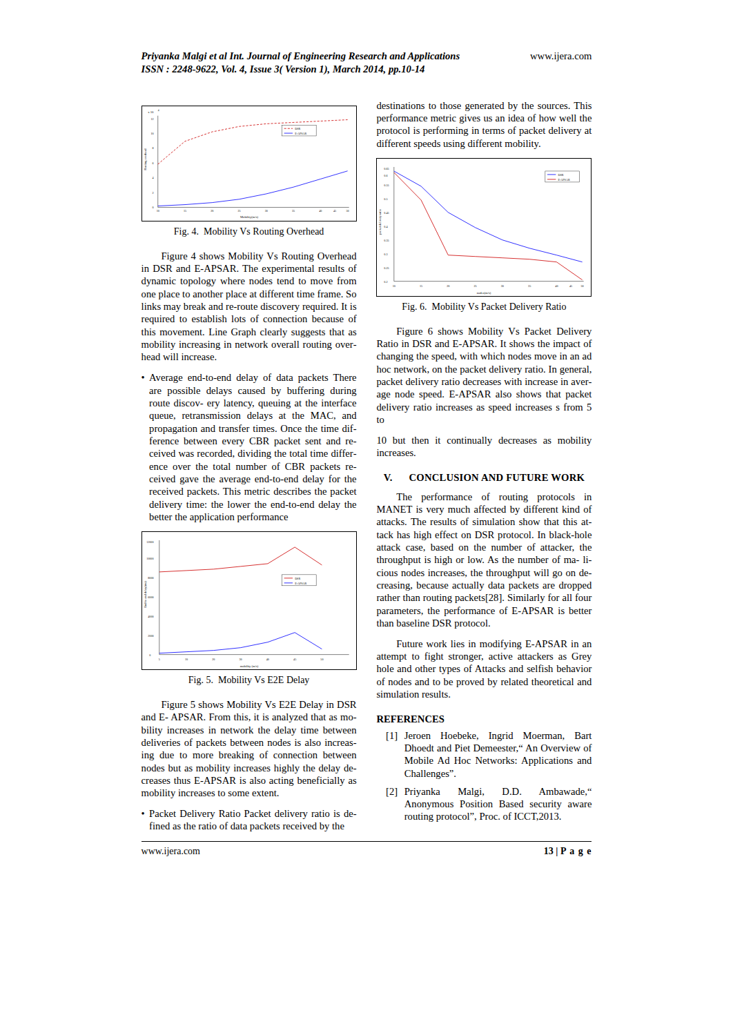Priyanka Malgi et al Int. Journal of Engineering Research and Applications www.ijera.com
ISSN : 2248-9622, Vol. 4, Issue 3( Version 1), March 2014, pp.10-14
x 10 4 Routing overhead Mobility(m/s) 0 2 4 6 8 10 12 10 15 20 25 30 35 40 45 50 DSR E-APSAR
Fig. 4. Mobility Vs Routing Overhead
Figure 4 shows Mobility Vs Routing Overhead in DSR and E-APSAR. The experimental results of dynamic topology where nodes tend to move from one place to another place at different time frame. So links may break and re-route discovery required. It is required to establish lots of connection because of this movement. Line Graph clearly suggests that as mobility increasing in network overall routing overhead will increase.
Average end-to-end delay of data packets There are possible delays caused by buffering during route discov- ery latency, queuing at the interface queue, retransmission delays at the MAC, and propagation and transfer times. Once the time difference between every CBR packet sent and received was recorded, dividing the total time difference over the total number of CBR packets re- ceived gave the average end-to-end delay for the received packets. This metric describes the packet delivery time: the lower the end-to-end delay the better the application performance
End to end delay(ms) mobility (m/s) 0 2000 4000 6000 8000 10000 12000 5 10 20 30 40 45 50 DSR E-APSAR
Fig. 5. Mobility Vs E2E Delay
Figure 5 shows Mobility Vs E2E Delay in DSR and E- APSAR. From this, it is analyzed that as mobility increases in network the delay time between deliveries of packets between nodes is also increasing due to more breaking of connection between nodes but as mobility increases highly the delay decreases thus E-APSAR is also acting beneficially as mobility increases to some extent.
Packet Delivery Ratio Packet delivery ratio is defined as the ratio of data packets received by the
destinations to those generated by the sources. This performance metric gives us an idea of how well the protocol is performing in terms of packet delivery at different speeds using different mobility.
packet delivery ratio nodes(m/s) 0.2 0.25 0.3 0.35 0.4 0.45 0.5 0.55 0.6 0.65 10 15 20 25 30 35 40 45 50 DSR E-APSAR
Fig. 6. Mobility Vs Packet Delivery Ratio
Figure 6 shows Mobility Vs Packet Delivery Ratio in DSR and E-APSAR. It shows the impact of changing the speed, with which nodes move in an ad hoc network, on the packet delivery ratio. In general, packet delivery ratio decreases with increase in average node speed. E-APSAR also shows that packet delivery ratio increases as speed increases s from 5 to
10 but then it continually decreases as mobility increases.
V. Conclusion and Future Work
The performance of routing protocols in MANET is very much affected by different kind of attacks. The results of simulation show that this attack has high effect on DSR protocol. In black-hole attack case, based on the number of attacker, the throughput is high or low. As the number of ma- licious nodes increases, the throughput will go on decreasing, because actually data packets are dropped rather than routing packets[28]. Similarly for all four parameters, the performance of E-APSAR is better than baseline DSR protocol.
Future work lies in modifying E-APSAR in an attempt to fight stronger, active attackers as Grey hole and other types of Attacks and selfish behavior of nodes and to be proved by related theoretical and simulation results.
References
[1] Jeroen Hoebeke, Ingrid Moerman, Bart Dhoedt and Piet Demeester,“ An Overview of Mobile Ad Hoc Networks: Applications and Challenges”.
[2] Priyanka Malgi, D.D. Ambawade,“ Anonymous Position Based security aware routing protocol”, Proc. of ICCT,2013.
www.ijera.com
13 | P a g e